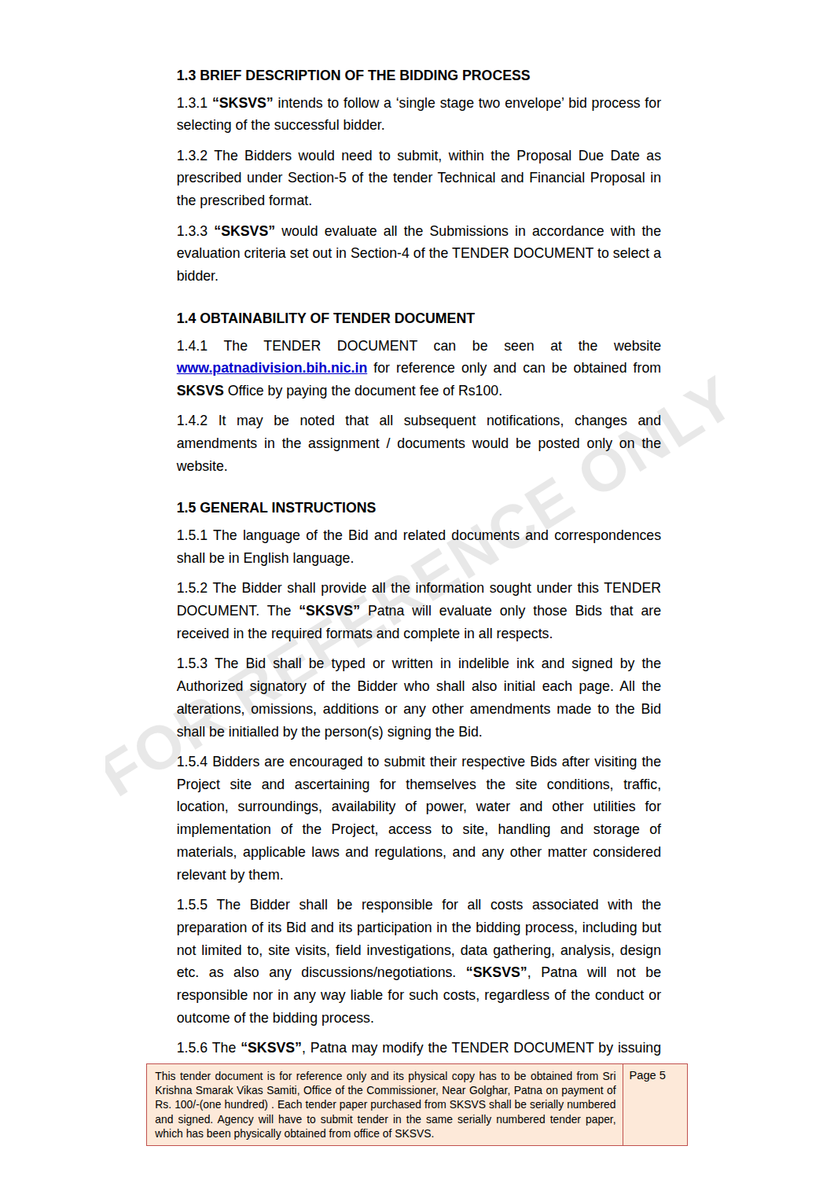FOR REFERENCE ONLY
1.3 BRIEF DESCRIPTION OF THE BIDDING PROCESS
1.3.1 “SKSVS” intends to follow a ‘single stage two envelope’ bid process for selecting of the successful bidder.
1.3.2 The Bidders would need to submit, within the Proposal Due Date as prescribed under Section-5 of the tender Technical and Financial Proposal in the prescribed format.
1.3.3 “SKSVS” would evaluate all the Submissions in accordance with the evaluation criteria set out in Section-4 of the TENDER DOCUMENT to select a bidder.
1.4 OBTAINABILITY OF TENDER DOCUMENT
1.4.1 The TENDER DOCUMENT can be seen at the website www.patnadivision.bih.nic.in for reference only and can be obtained from SKSVS Office by paying the document fee of Rs100.
1.4.2 It may be noted that all subsequent notifications, changes and amendments in the assignment / documents would be posted only on the website.
1.5 GENERAL INSTRUCTIONS
1.5.1 The language of the Bid and related documents and correspondences shall be in English language.
1.5.2 The Bidder shall provide all the information sought under this TENDER DOCUMENT. The “SKSVS” Patna will evaluate only those Bids that are received in the required formats and complete in all respects.
1.5.3 The Bid shall be typed or written in indelible ink and signed by the Authorized signatory of the Bidder who shall also initial each page. All the alterations, omissions, additions or any other amendments made to the Bid shall be initialled by the person(s) signing the Bid.
1.5.4 Bidders are encouraged to submit their respective Bids after visiting the Project site and ascertaining for themselves the site conditions, traffic, location, surroundings, availability of power, water and other utilities for implementation of the Project, access to site, handling and storage of materials, applicable laws and regulations, and any other matter considered relevant by them.
1.5.5 The Bidder shall be responsible for all costs associated with the preparation of its Bid and its participation in the bidding process, including but not limited to, site visits, field investigations, data gathering, analysis, design etc. as also any discussions/negotiations. “SKSVS”, Patna will not be responsible nor in any way liable for such costs, regardless of the conduct or outcome of the bidding process.
1.5.6 The “SKSVS”, Patna may modify the TENDER DOCUMENT by issuing an
This tender document is for reference only and its physical copy has to be obtained from Sri Krishna Smarak Vikas Samiti, Office of the Commissioner, Near Golghar, Patna on payment of Rs. 100/-(one hundred) . Each tender paper purchased from SKSVS shall be serially numbered and signed. Agency will have to submit tender in the same serially numbered tender paper, which has been physically obtained from office of SKSVS.
Page 5